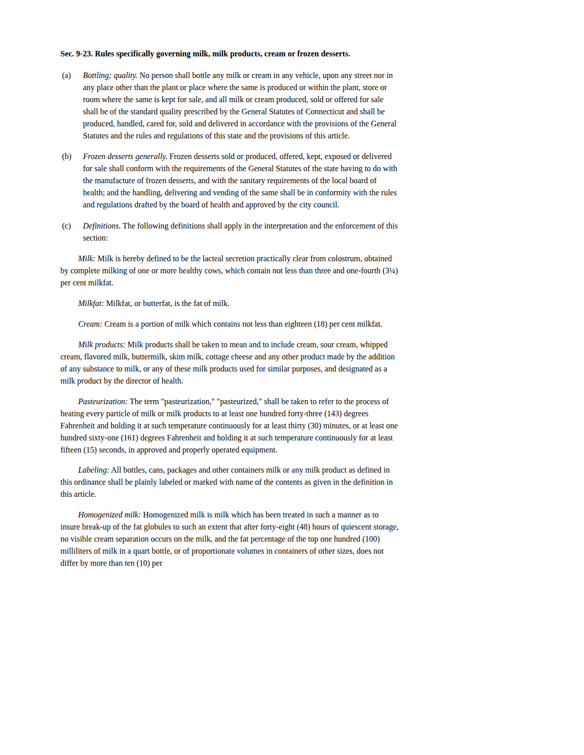Sec. 9-23. Rules specifically governing milk, milk products, cream or frozen desserts.
(a)
Bottling; quality. No person shall bottle any milk or cream in any vehicle, upon any street nor in any place other than the plant or place where the same is produced or within the plant, store or room where the same is kept for sale, and all milk or cream produced, sold or offered for sale shall be of the standard quality prescribed by the General Statutes of Connecticut and shall be produced, handled, cared for, sold and delivered in accordance with the provisions of the General Statutes and the rules and regulations of this state and the provisions of this article.
(b)
Frozen desserts generally. Frozen desserts sold or produced, offered, kept, exposed or delivered for sale shall conform with the requirements of the General Statutes of the state having to do with the manufacture of frozen desserts, and with the sanitary requirements of the local board of health; and the handling, delivering and vending of the same shall be in conformity with the rules and regulations drafted by the board of health and approved by the city council.
(c)
Definitions. The following definitions shall apply in the interpretation and the enforcement of this section:
Milk: Milk is hereby defined to be the lacteal secretion practically clear from colostrum, obtained by complete milking of one or more healthy cows, which contain not less than three and one-fourth (3¼) per cent milkfat.
Milkfat: Milkfat, or butterfat, is the fat of milk.
Cream: Cream is a portion of milk which contains not less than eighteen (18) per cent milkfat.
Milk products: Milk products shall be taken to mean and to include cream, sour cream, whipped cream, flavored milk, buttermilk, skim milk, cottage cheese and any other product made by the addition of any substance to milk, or any of these milk products used for similar purposes, and designated as a milk product by the director of health.
Pasteurization: The term "pasteurization," "pasteurized," shall be taken to refer to the process of heating every particle of milk or milk products to at least one hundred forty-three (143) degrees Fahrenheit and holding it at such temperature continuously for at least thirty (30) minutes, or at least one hundred sixty-one (161) degrees Fahrenheit and holding it at such temperature continuously for at least fifteen (15) seconds, in approved and properly operated equipment.
Labeling: All bottles, cans, packages and other containers milk or any milk product as defined in this ordinance shall be plainly labeled or marked with name of the contents as given in the definition in this article.
Homogenized milk: Homogenized milk is milk which has been treated in such a manner as to insure break-up of the fat globules to such an extent that after forty-eight (48) hours of quiescent storage, no visible cream separation occurs on the milk, and the fat percentage of the top one hundred (100) milliliters of milk in a quart bottle, or of proportionate volumes in containers of other sizes, does not differ by more than ten (10) per